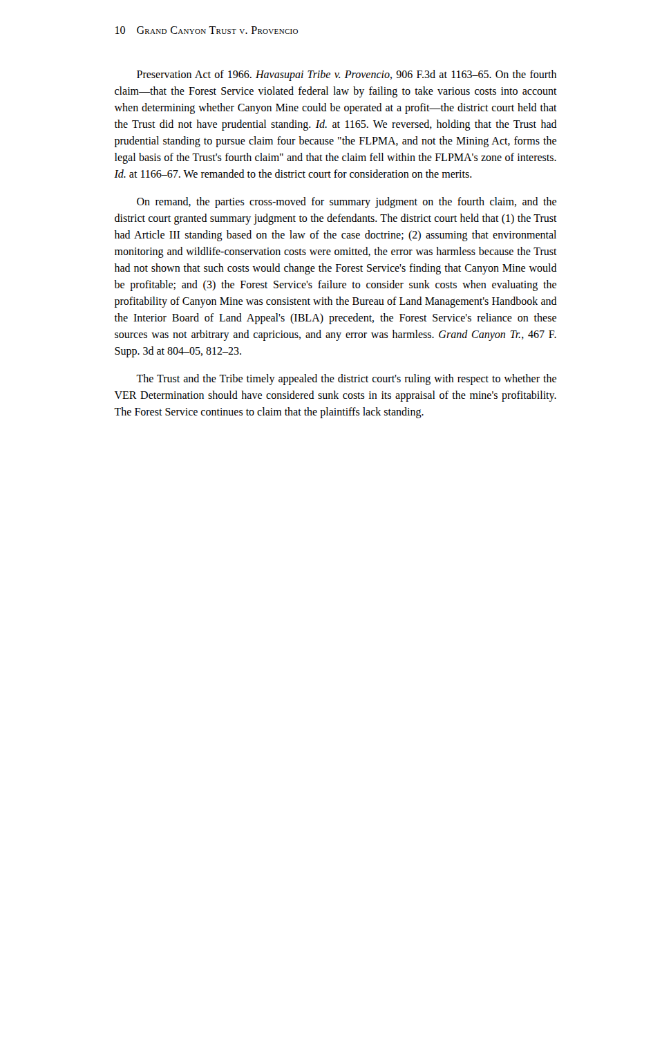10 Grand Canyon Trust v. Provencio
Preservation Act of 1966. Havasupai Tribe v. Provencio, 906 F.3d at 1163–65. On the fourth claim—that the Forest Service violated federal law by failing to take various costs into account when determining whether Canyon Mine could be operated at a profit—the district court held that the Trust did not have prudential standing. Id. at 1165. We reversed, holding that the Trust had prudential standing to pursue claim four because "the FLPMA, and not the Mining Act, forms the legal basis of the Trust's fourth claim" and that the claim fell within the FLPMA's zone of interests. Id. at 1166–67. We remanded to the district court for consideration on the merits.
On remand, the parties cross-moved for summary judgment on the fourth claim, and the district court granted summary judgment to the defendants. The district court held that (1) the Trust had Article III standing based on the law of the case doctrine; (2) assuming that environmental monitoring and wildlife-conservation costs were omitted, the error was harmless because the Trust had not shown that such costs would change the Forest Service's finding that Canyon Mine would be profitable; and (3) the Forest Service's failure to consider sunk costs when evaluating the profitability of Canyon Mine was consistent with the Bureau of Land Management's Handbook and the Interior Board of Land Appeal's (IBLA) precedent, the Forest Service's reliance on these sources was not arbitrary and capricious, and any error was harmless. Grand Canyon Tr., 467 F. Supp. 3d at 804–05, 812–23.
The Trust and the Tribe timely appealed the district court's ruling with respect to whether the VER Determination should have considered sunk costs in its appraisal of the mine's profitability. The Forest Service continues to claim that the plaintiffs lack standing.